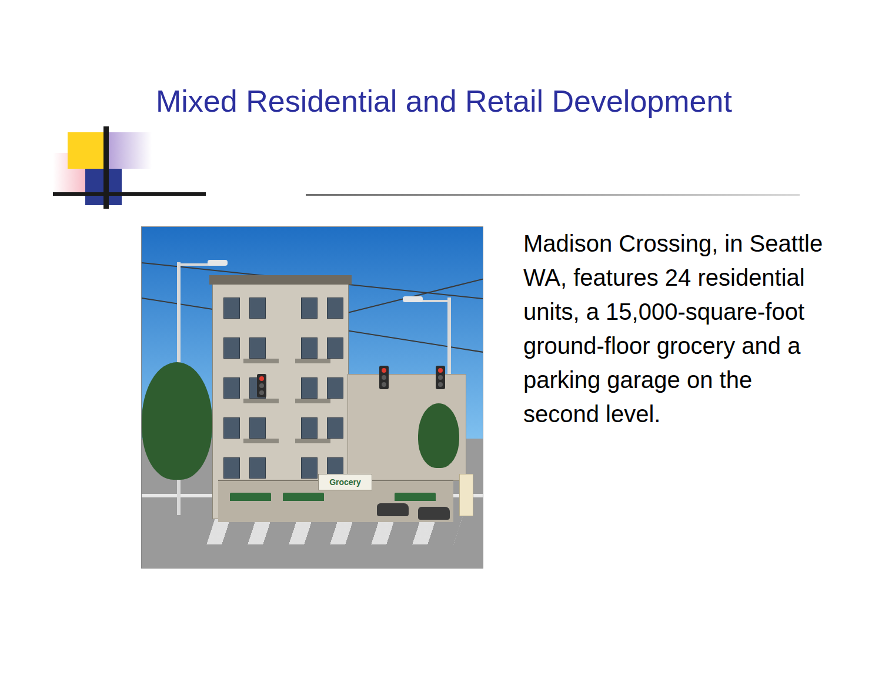Mixed Residential and Retail Development
Grocery
Madison Crossing, in Seattle WA, features 24 residential units, a 15,000-square-foot ground-floor grocery and a parking garage on the second level.